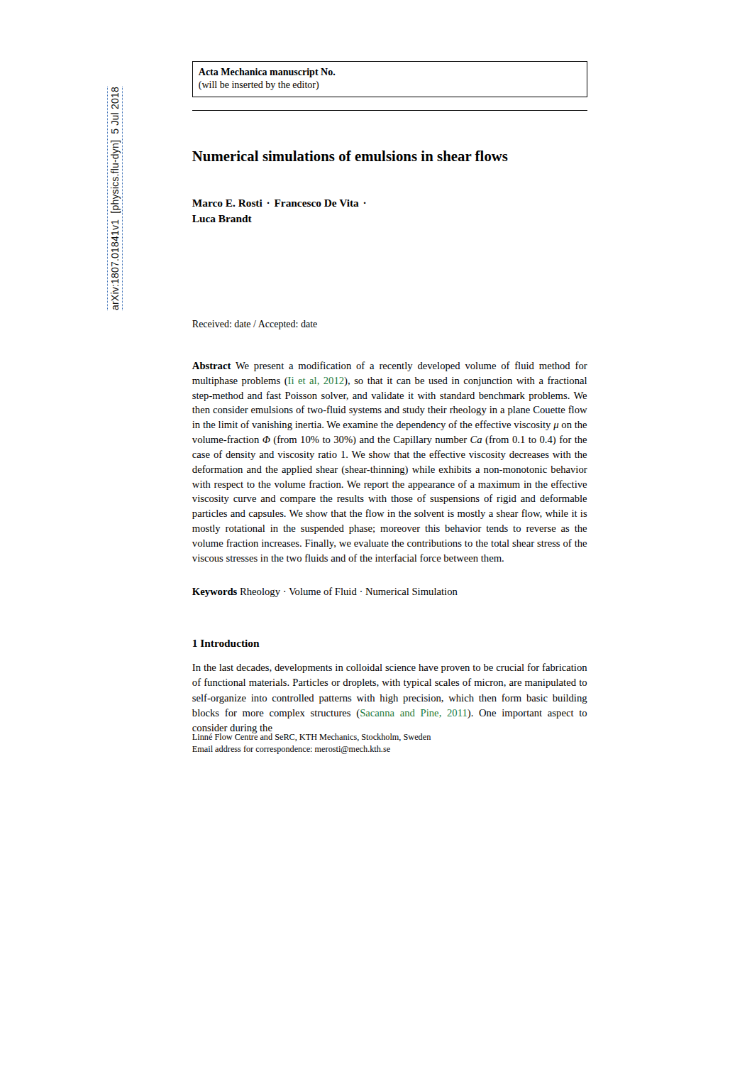arXiv:1807.01841v1 [physics.flu-dyn] 5 Jul 2018
Acta Mechanica manuscript No.
(will be inserted by the editor)
Numerical simulations of emulsions in shear flows
Marco E. Rosti · Francesco De Vita ·
Luca Brandt
Received: date / Accepted: date
Abstract We present a modification of a recently developed volume of fluid method for multiphase problems (Ii et al, 2012), so that it can be used in conjunction with a fractional step-method and fast Poisson solver, and validate it with standard benchmark problems. We then consider emulsions of two-fluid systems and study their rheology in a plane Couette flow in the limit of vanishing inertia. We examine the dependency of the effective viscosity μ on the volume-fraction Φ (from 10% to 30%) and the Capillary number Ca (from 0.1 to 0.4) for the case of density and viscosity ratio 1. We show that the effective viscosity decreases with the deformation and the applied shear (shear-thinning) while exhibits a non-monotonic behavior with respect to the volume fraction. We report the appearance of a maximum in the effective viscosity curve and compare the results with those of suspensions of rigid and deformable particles and capsules. We show that the flow in the solvent is mostly a shear flow, while it is mostly rotational in the suspended phase; moreover this behavior tends to reverse as the volume fraction increases. Finally, we evaluate the contributions to the total shear stress of the viscous stresses in the two fluids and of the interfacial force between them.
Keywords Rheology · Volume of Fluid · Numerical Simulation
1 Introduction
In the last decades, developments in colloidal science have proven to be crucial for fabrication of functional materials. Particles or droplets, with typical scales of micron, are manipulated to self-organize into controlled patterns with high precision, which then form basic building blocks for more complex structures (Sacanna and Pine, 2011). One important aspect to consider during the
Linné Flow Centre and SeRC, KTH Mechanics, Stockholm, Sweden
Email address for correspondence: merosti@mech.kth.se